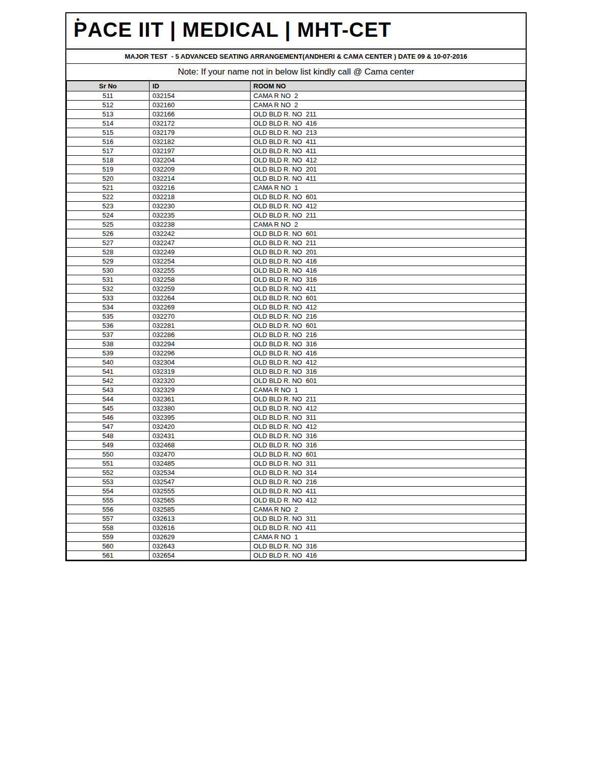PACE IIT | MEDICAL | MHT-CET
MAJOR TEST - 5 ADVANCED SEATING ARRANGEMENT(ANDHERI & CAMA CENTER ) DATE 09 & 10-07-2016
Note: If your name not in below list kindly call @ Cama center
| Sr No | ID | ROOM NO |
| --- | --- | --- |
| 511 | 032154 | CAMA R NO 2 |
| 512 | 032160 | CAMA R NO 2 |
| 513 | 032166 | OLD BLD R. NO 211 |
| 514 | 032172 | OLD BLD R. NO 416 |
| 515 | 032179 | OLD BLD R. NO 213 |
| 516 | 032182 | OLD BLD R. NO 411 |
| 517 | 032197 | OLD BLD R. NO 411 |
| 518 | 032204 | OLD BLD R. NO 412 |
| 519 | 032209 | OLD BLD R. NO 201 |
| 520 | 032214 | OLD BLD R. NO 411 |
| 521 | 032216 | CAMA R NO 1 |
| 522 | 032218 | OLD BLD R. NO 601 |
| 523 | 032230 | OLD BLD R. NO 412 |
| 524 | 032235 | OLD BLD R. NO 211 |
| 525 | 032238 | CAMA R NO 2 |
| 526 | 032242 | OLD BLD R. NO 601 |
| 527 | 032247 | OLD BLD R. NO 211 |
| 528 | 032249 | OLD BLD R. NO 201 |
| 529 | 032254 | OLD BLD R. NO 416 |
| 530 | 032255 | OLD BLD R. NO 416 |
| 531 | 032258 | OLD BLD R. NO 316 |
| 532 | 032259 | OLD BLD R. NO 411 |
| 533 | 032264 | OLD BLD R. NO 601 |
| 534 | 032269 | OLD BLD R. NO 412 |
| 535 | 032270 | OLD BLD R. NO 216 |
| 536 | 032281 | OLD BLD R. NO 601 |
| 537 | 032286 | OLD BLD R. NO 216 |
| 538 | 032294 | OLD BLD R. NO 316 |
| 539 | 032296 | OLD BLD R. NO 416 |
| 540 | 032304 | OLD BLD R. NO 412 |
| 541 | 032319 | OLD BLD R. NO 316 |
| 542 | 032320 | OLD BLD R. NO 601 |
| 543 | 032329 | CAMA R NO 1 |
| 544 | 032361 | OLD BLD R. NO 211 |
| 545 | 032380 | OLD BLD R. NO 412 |
| 546 | 032395 | OLD BLD R. NO 311 |
| 547 | 032420 | OLD BLD R. NO 412 |
| 548 | 032431 | OLD BLD R. NO 316 |
| 549 | 032468 | OLD BLD R. NO 316 |
| 550 | 032470 | OLD BLD R. NO 601 |
| 551 | 032485 | OLD BLD R. NO 311 |
| 552 | 032534 | OLD BLD R. NO 314 |
| 553 | 032547 | OLD BLD R. NO 216 |
| 554 | 032555 | OLD BLD R. NO 411 |
| 555 | 032565 | OLD BLD R. NO 412 |
| 556 | 032585 | CAMA R NO 2 |
| 557 | 032613 | OLD BLD R. NO 311 |
| 558 | 032616 | OLD BLD R. NO 411 |
| 559 | 032629 | CAMA R NO 1 |
| 560 | 032643 | OLD BLD R. NO 316 |
| 561 | 032654 | OLD BLD R. NO 416 |